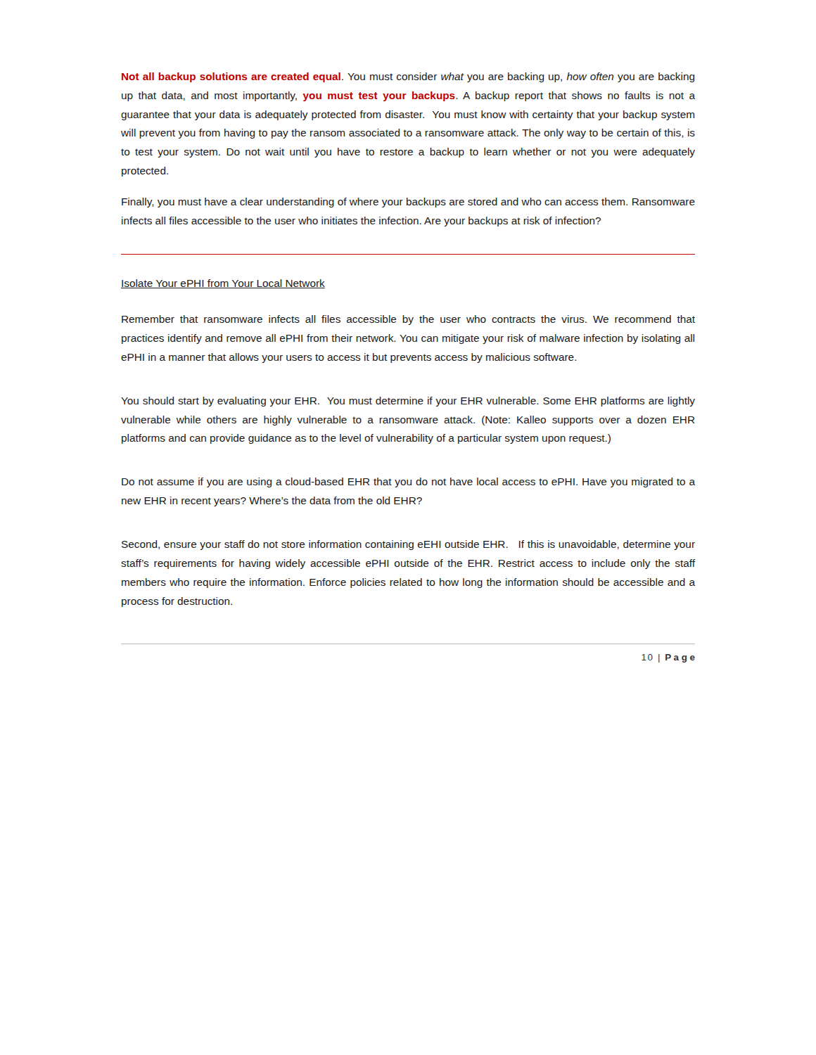Not all backup solutions are created equal. You must consider what you are backing up, how often you are backing up that data, and most importantly, you must test your backups. A backup report that shows no faults is not a guarantee that your data is adequately protected from disaster. You must know with certainty that your backup system will prevent you from having to pay the ransom associated to a ransomware attack. The only way to be certain of this, is to test your system. Do not wait until you have to restore a backup to learn whether or not you were adequately protected.
Finally, you must have a clear understanding of where your backups are stored and who can access them. Ransomware infects all files accessible to the user who initiates the infection. Are your backups at risk of infection?
Isolate Your ePHI from Your Local Network
Remember that ransomware infects all files accessible by the user who contracts the virus. We recommend that practices identify and remove all ePHI from their network. You can mitigate your risk of malware infection by isolating all ePHI in a manner that allows your users to access it but prevents access by malicious software.
You should start by evaluating your EHR. You must determine if your EHR vulnerable. Some EHR platforms are lightly vulnerable while others are highly vulnerable to a ransomware attack. (Note: Kalleo supports over a dozen EHR platforms and can provide guidance as to the level of vulnerability of a particular system upon request.)
Do not assume if you are using a cloud-based EHR that you do not have local access to ePHI. Have you migrated to a new EHR in recent years? Where’s the data from the old EHR?
Second, ensure your staff do not store information containing eEHI outside EHR. If this is unavoidable, determine your staff’s requirements for having widely accessible ePHI outside of the EHR. Restrict access to include only the staff members who require the information. Enforce policies related to how long the information should be accessible and a process for destruction.
10 | P a g e